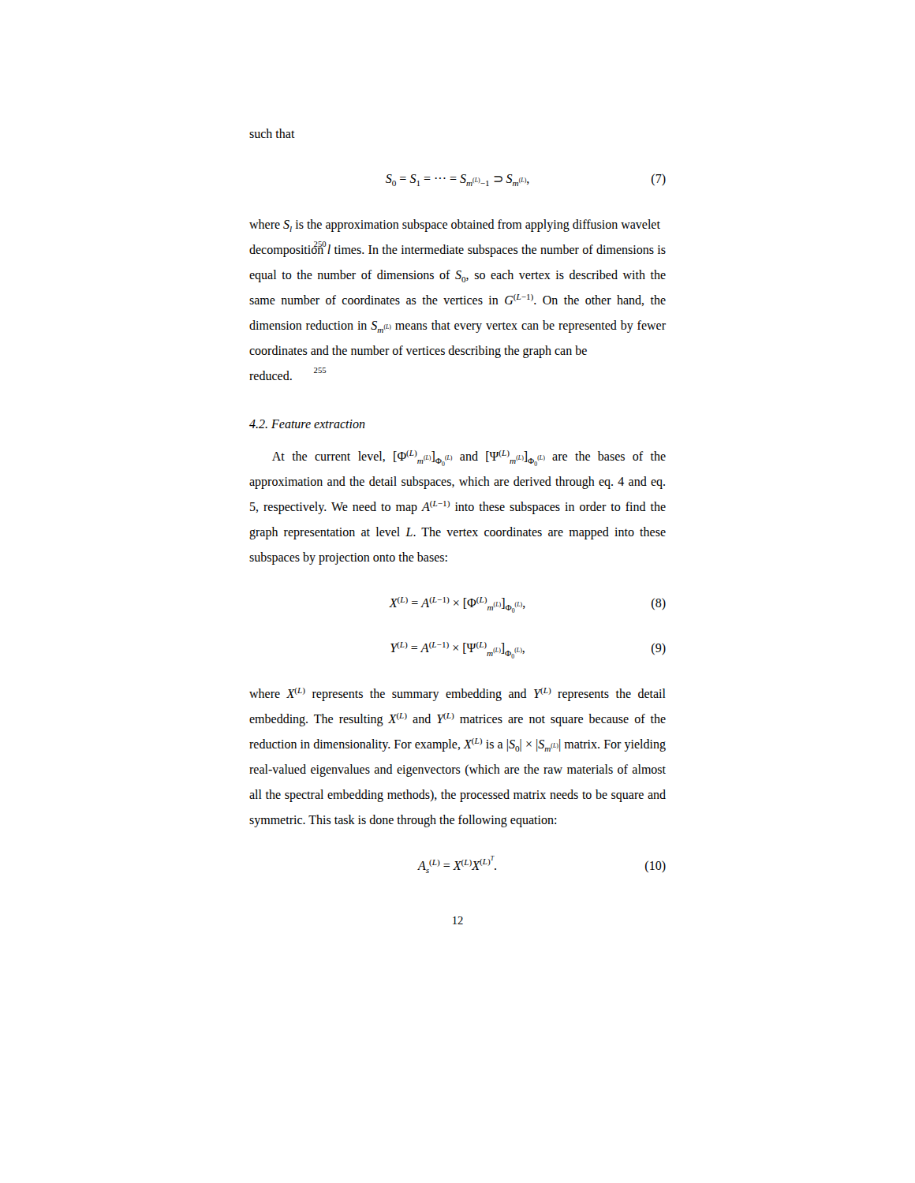such that
S0 = S1 = ··· = Sm(L)−1 ⊃ Sm(L), (7)
where Sl is the approximation subspace obtained from applying diffusion wavelet
250
decomposition l times. In the intermediate subspaces the number of dimensions is equal to the number of dimensions of S0, so each vertex is described with the same number of coordinates as the vertices in G(L−1). On the other hand, the dimension reduction in Sm(L) means that every vertex can be represented by fewer coordinates and the number of vertices describing the graph can be
255
reduced.
4.2. Feature extraction
At the current level, [Φ(L)m(L)]Φ0(L) and [Ψ(L)m(L)]Φ0(L) are the bases of the approximation and the detail subspaces, which are derived through eq. 4 and eq. 5, respectively. We need to map A(L−1) into these subspaces in order to find the graph representation at level L. The vertex coordinates are mapped into these subspaces by projection onto the bases:
X(L) = A(L−1) × [Φ(L)m(L)]Φ0(L), (8)
Y(L) = A(L−1) × [Ψ(L)m(L)]Φ0(L), (9)
where X(L) represents the summary embedding and Y(L) represents the detail embedding. The resulting X(L) and Y(L) matrices are not square because of the reduction in dimensionality. For example, X(L) is a |S0| × |Sm(L)| matrix. For yielding real-valued eigenvalues and eigenvectors (which are the raw materials of almost all the spectral embedding methods), the processed matrix needs to be square and symmetric. This task is done through the following equation:
As(L) = X(L)X(L)T. (10)
12